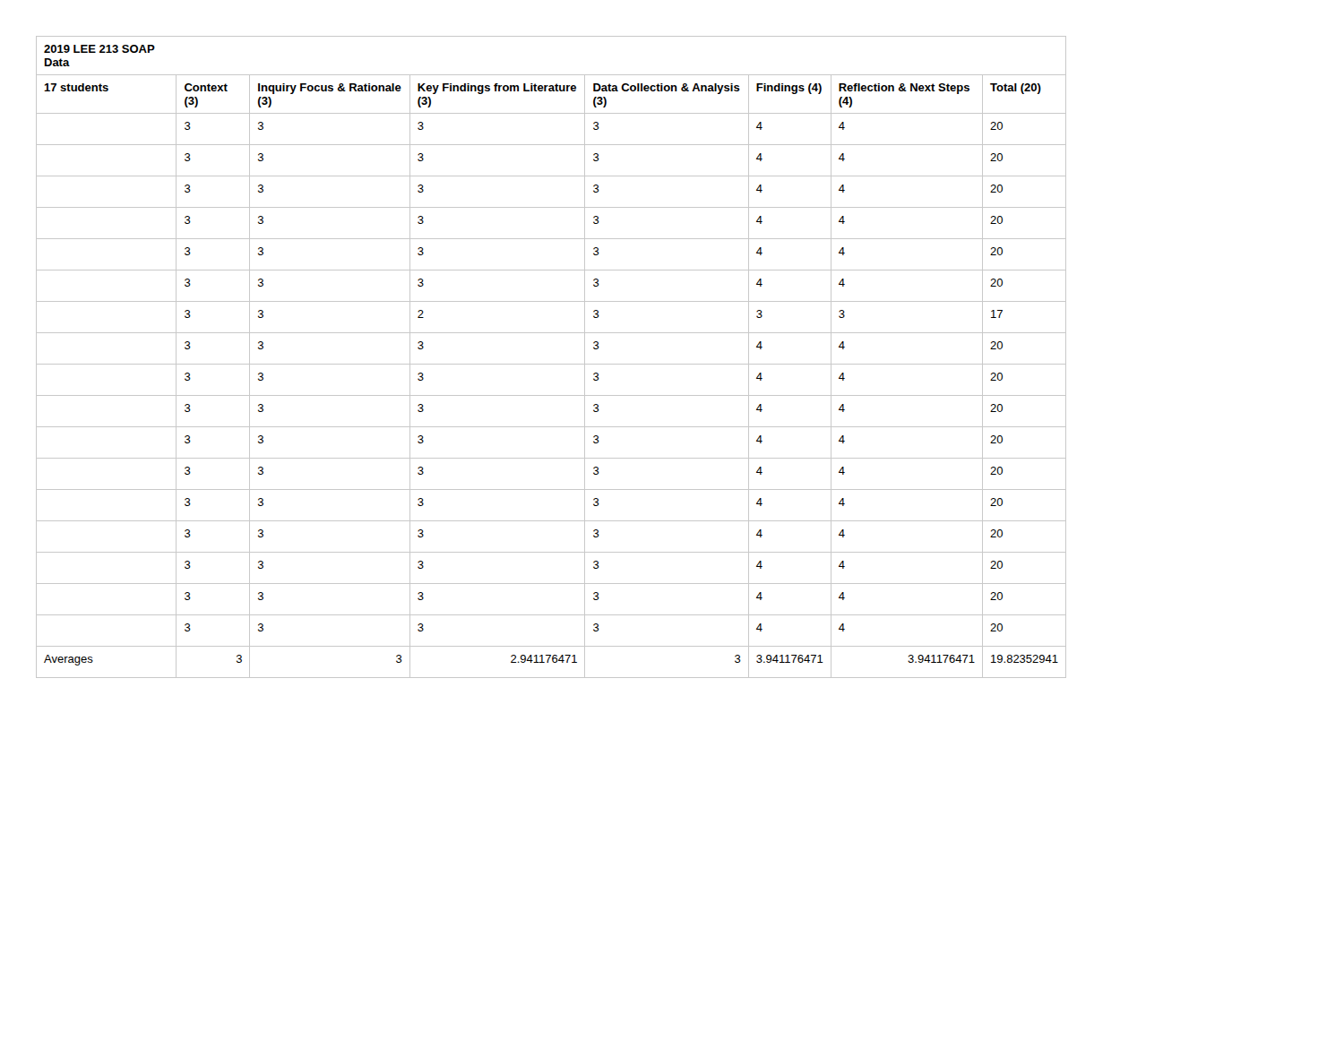| 2019 LEE 213 SOAP Data | | | | | | | |
| 17 students | Context (3) | Inquiry Focus & Rationale (3) | Key Findings from Literature (3) | Data Collection & Analysis (3) | Findings (4) | Reflection & Next Steps (4) | Total (20) |
| | 3 | 3 | 3 | 3 | 4 | 4 | 20 |
| | 3 | 3 | 3 | 3 | 4 | 4 | 20 |
| | 3 | 3 | 3 | 3 | 4 | 4 | 20 |
| | 3 | 3 | 3 | 3 | 4 | 4 | 20 |
| | 3 | 3 | 3 | 3 | 4 | 4 | 20 |
| | 3 | 3 | 3 | 3 | 4 | 4 | 20 |
| | 3 | 3 | 2 | 3 | 3 | 3 | 17 |
| | 3 | 3 | 3 | 3 | 4 | 4 | 20 |
| | 3 | 3 | 3 | 3 | 4 | 4 | 20 |
| | 3 | 3 | 3 | 3 | 4 | 4 | 20 |
| | 3 | 3 | 3 | 3 | 4 | 4 | 20 |
| | 3 | 3 | 3 | 3 | 4 | 4 | 20 |
| | 3 | 3 | 3 | 3 | 4 | 4 | 20 |
| | 3 | 3 | 3 | 3 | 4 | 4 | 20 |
| | 3 | 3 | 3 | 3 | 4 | 4 | 20 |
| | 3 | 3 | 3 | 3 | 4 | 4 | 20 |
| | 3 | 3 | 3 | 3 | 4 | 4 | 20 |
| Averages | 3 | 3 | 2.941176471 | 3 | 3.941176471 | 3.941176471 | 19.82352941 |